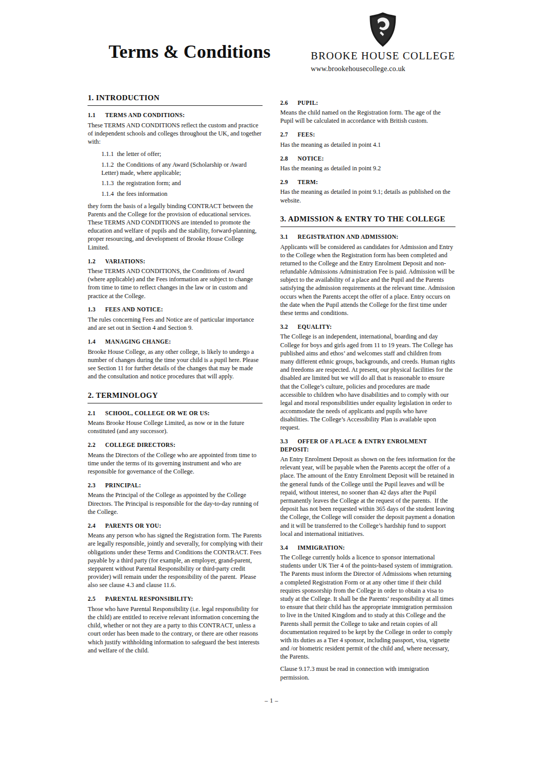Terms & Conditions
BROOKE HOUSE COLLEGE
www.brookehousecollege.co.uk
1. INTRODUCTION
1.1 TERMS AND CONDITIONS:
These TERMS AND CONDITIONS reflect the custom and practice of independent schools and colleges throughout the UK, and together with:
1.1.1 the letter of offer;
1.1.2 the Conditions of any Award (Scholarship or Award Letter) made, where applicable;
1.1.3 the registration form; and
1.1.4 the fees information
they form the basis of a legally binding CONTRACT between the Parents and the College for the provision of educational services. These TERMS AND CONDITIONS are intended to promote the education and welfare of pupils and the stability, forward-planning, proper resourcing, and development of Brooke House College Limited.
1.2 VARIATIONS:
These TERMS AND CONDITIONS, the Conditions of Award (where applicable) and the Fees information are subject to change from time to time to reflect changes in the law or in custom and practice at the College.
1.3 FEES AND NOTICE:
The rules concerning Fees and Notice are of particular importance and are set out in Section 4 and Section 9.
1.4 MANAGING CHANGE:
Brooke House College, as any other college, is likely to undergo a number of changes during the time your child is a pupil here. Please see Section 11 for further details of the changes that may be made and the consultation and notice procedures that will apply.
2. TERMINOLOGY
2.1 SCHOOL, COLLEGE OR WE OR US:
Means Brooke House College Limited, as now or in the future constituted (and any successor).
2.2 COLLEGE DIRECTORS:
Means the Directors of the College who are appointed from time to time under the terms of its governing instrument and who are responsible for governance of the College.
2.3 PRINCIPAL:
Means the Principal of the College as appointed by the College Directors. The Principal is responsible for the day-to-day running of the College.
2.4 PARENTS OR YOU:
Means any person who has signed the Registration form. The Parents are legally responsible, jointly and severally, for complying with their obligations under these Terms and Conditions the CONTRACT. Fees payable by a third party (for example, an employer, grand-parent, stepparent without Parental Responsibility or third-party credit provider) will remain under the responsibility of the parent. Please also see clause 4.3 and clause 11.6.
2.5 PARENTAL RESPONSIBILITY:
Those who have Parental Responsibility (i.e. legal responsibility for the child) are entitled to receive relevant information concerning the child, whether or not they are a party to this CONTRACT, unless a court order has been made to the contrary, or there are other reasons which justify withholding information to safeguard the best interests and welfare of the child.
2.6 PUPIL:
Means the child named on the Registration form. The age of the Pupil will be calculated in accordance with British custom.
2.7 FEES:
Has the meaning as detailed in point 4.1
2.8 NOTICE:
Has the meaning as detailed in point 9.2
2.9 TERM:
Has the meaning as detailed in point 9.1; details as published on the website.
3. ADMISSION & ENTRY TO THE COLLEGE
3.1 REGISTRATION AND ADMISSION:
Applicants will be considered as candidates for Admission and Entry to the College when the Registration form has been completed and returned to the College and the Entry Enrolment Deposit and non-refundable Admissions Administration Fee is paid. Admission will be subject to the availability of a place and the Pupil and the Parents satisfying the admission requirements at the relevant time. Admission occurs when the Parents accept the offer of a place. Entry occurs on the date when the Pupil attends the College for the first time under these terms and conditions.
3.2 EQUALITY:
The College is an independent, international, boarding and day College for boys and girls aged from 11 to 19 years. The College has published aims and ethos’ and welcomes staff and children from many different ethnic groups, backgrounds, and creeds. Human rights and freedoms are respected. At present, our physical facilities for the disabled are limited but we will do all that is reasonable to ensure that the College’s culture, policies and procedures are made accessible to children who have disabilities and to comply with our legal and moral responsibilities under equality legislation in order to accommodate the needs of applicants and pupils who have disabilities. The College’s Accessibility Plan is available upon request.
3.3 OFFER OF A PLACE & ENTRY ENROLMENT DEPOSIT:
An Entry Enrolment Deposit as shown on the fees information for the relevant year, will be payable when the Parents accept the offer of a place. The amount of the Entry Enrolment Deposit will be retained in the general funds of the College until the Pupil leaves and will be repaid, without interest, no sooner than 42 days after the Pupil permanently leaves the College at the request of the parents. If the deposit has not been requested within 365 days of the student leaving the College, the College will consider the deposit payment a donation and it will be transferred to the College’s hardship fund to support local and international initiatives.
3.4 IMMIGRATION:
The College currently holds a licence to sponsor international students under UK Tier 4 of the points-based system of immigration. The Parents must inform the Director of Admissions when returning a completed Registration Form or at any other time if their child requires sponsorship from the College in order to obtain a visa to study at the College. It shall be the Parents’ responsibility at all times to ensure that their child has the appropriate immigration permission to live in the United Kingdom and to study at this College and the Parents shall permit the College to take and retain copies of all documentation required to be kept by the College in order to comply with its duties as a Tier 4 sponsor, including passport, visa, vignette and /or biometric resident permit of the child and, where necessary, the Parents.
Clause 9.17.3 must be read in connection with immigration permission.
– 1 –